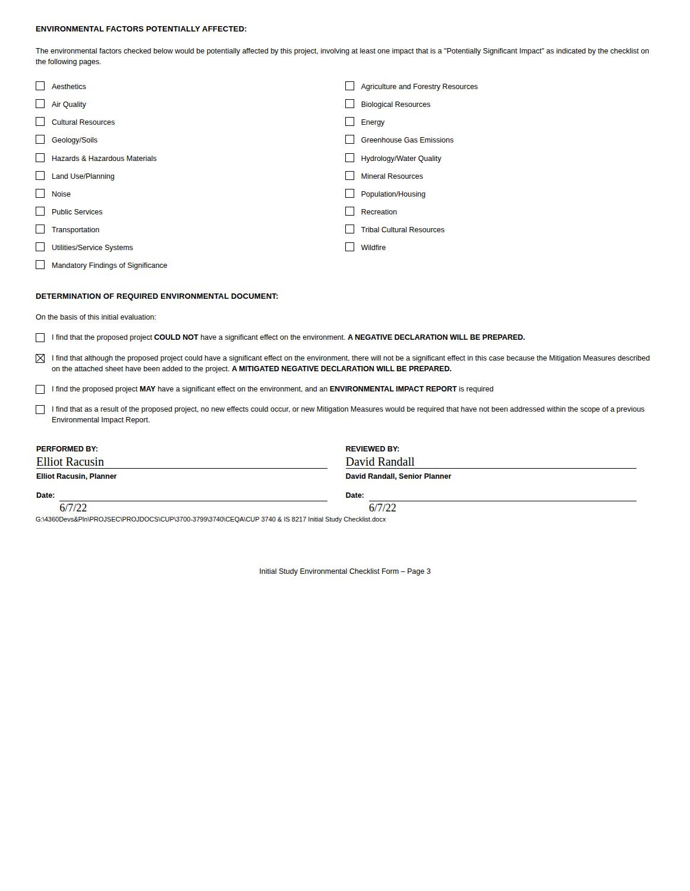ENVIRONMENTAL FACTORS POTENTIALLY AFFECTED:
The environmental factors checked below would be potentially affected by this project, involving at least one impact that is a "Potentially Significant Impact" as indicated by the checklist on the following pages.
| Aesthetics | Agriculture and Forestry Resources |
| Air Quality | Biological Resources |
| Cultural Resources | Energy |
| Geology/Soils | Greenhouse Gas Emissions |
| Hazards & Hazardous Materials | Hydrology/Water Quality |
| Land Use/Planning | Mineral Resources |
| Noise | Population/Housing |
| Public Services | Recreation |
| Transportation | Tribal Cultural Resources |
| Utilities/Service Systems | Wildfire |
| Mandatory Findings of Significance | |
DETERMINATION OF REQUIRED ENVIRONMENTAL DOCUMENT:
On the basis of this initial evaluation:
I find that the proposed project COULD NOT have a significant effect on the environment. A NEGATIVE DECLARATION WILL BE PREPARED.
I find that although the proposed project could have a significant effect on the environment, there will not be a significant effect in this case because the Mitigation Measures described on the attached sheet have been added to the project. A MITIGATED NEGATIVE DECLARATION WILL BE PREPARED.
I find the proposed project MAY have a significant effect on the environment, and an ENVIRONMENTAL IMPACT REPORT is required
I find that as a result of the proposed project, no new effects could occur, or new Mitigation Measures would be required that have not been addressed within the scope of a previous Environmental Impact Report.
| PERFORMED BY: | REVIEWED BY: |
| Elliot Racusin Elliot Racusin, Planner Date: 6/7/22 | David Randall David Randall, Senior Planner Date: 6/7/22 |
G:\4360Devs&Pln\PROJSEC\PROJDOCS\CUP\3700-3799\3740\CEQA\CUP 3740 & IS 8217 Initial Study Checklist.docx
Initial Study Environmental Checklist Form – Page 3